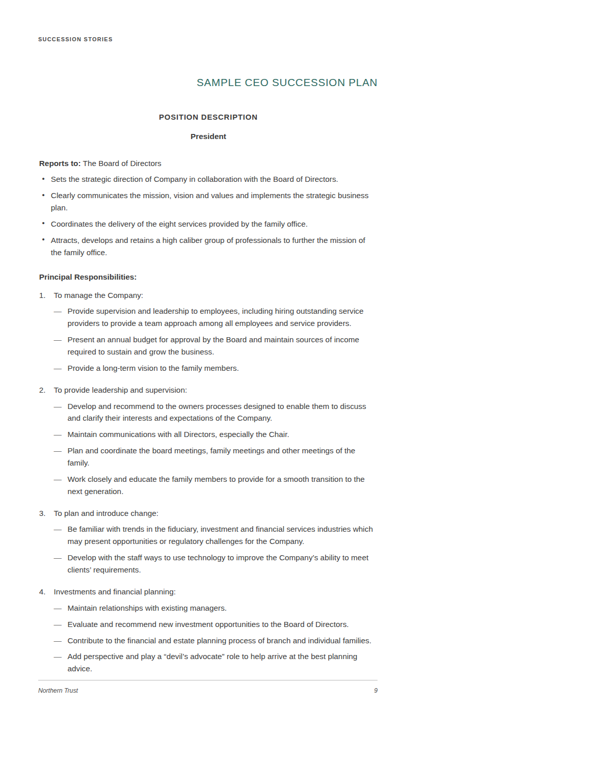Succession Stories
SAMPLE CEO SUCCESSION PLAN
Position Description
President
Reports to: The Board of Directors
Sets the strategic direction of Company in collaboration with the Board of Directors.
Clearly communicates the mission, vision and values and implements the strategic business plan.
Coordinates the delivery of the eight services provided by the family office.
Attracts, develops and retains a high caliber group of professionals to further the mission of the family office.
Principal Responsibilities:
1. To manage the Company:
Provide supervision and leadership to employees, including hiring outstanding service providers to provide a team approach among all employees and service providers.
Present an annual budget for approval by the Board and maintain sources of income required to sustain and grow the business.
Provide a long-term vision to the family members.
2. To provide leadership and supervision:
Develop and recommend to the owners processes designed to enable them to discuss and clarify their interests and expectations of the Company.
Maintain communications with all Directors, especially the Chair.
Plan and coordinate the board meetings, family meetings and other meetings of the family.
Work closely and educate the family members to provide for a smooth transition to the next generation.
3. To plan and introduce change:
Be familiar with trends in the fiduciary, investment and financial services industries which may present opportunities or regulatory challenges for the Company.
Develop with the staff ways to use technology to improve the Company’s ability to meet clients’ requirements.
4. Investments and financial planning:
Maintain relationships with existing managers.
Evaluate and recommend new investment opportunities to the Board of Directors.
Contribute to the financial and estate planning process of branch and individual families.
Add perspective and play a “devil’s advocate” role to help arrive at the best planning advice.
Northern Trust 9